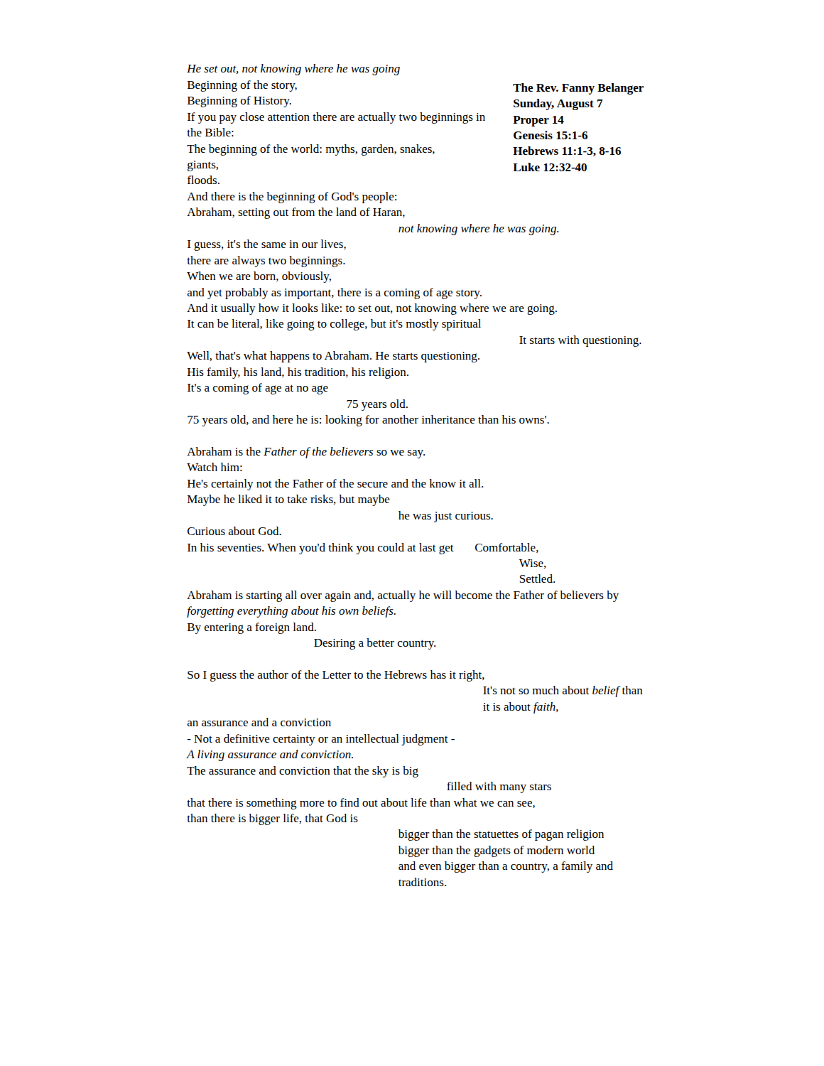The Rev. Fanny Belanger
Sunday, August 7
Proper 14
Genesis 15:1-6
Hebrews 11:1-3, 8-16
Luke 12:32-40
He set out, not knowing where he was going
Beginning of the story,
Beginning of History.
If you pay close attention there are actually two beginnings in the Bible:
The beginning of the world: myths, garden, snakes,
giants,
floods.
And there is the beginning of God's people:
Abraham, setting out from the land of Haran,
not knowing where he was going.
I guess, it's the same in our lives,
there are always two beginnings.
When we are born, obviously,
and yet probably as important, there is a coming of age story.
And it usually how it looks like: to set out, not knowing where we are going.
It can be literal, like going to college, but it's mostly spiritual
It starts with questioning.
Well, that's what happens to Abraham. He starts questioning.
His family, his land, his tradition, his religion.
It's a coming of age at no age
75 years old.
75 years old, and here he is: looking for another inheritance than his owns'.
Abraham is the Father of the believers so we say.
Watch him:
He's certainly not the Father of the secure and the know it all.
Maybe he liked it to take risks, but maybe
he was just curious.
Curious about God.
In his seventies. When you'd think you could at last get Comfortable,
Wise,
Settled.
Abraham is starting all over again and, actually he will become the Father of believers by
forgetting everything about his own beliefs.
By entering a foreign land.
Desiring a better country.
So I guess the author of the Letter to the Hebrews has it right,
It's not so much about belief than it is about faith,
an assurance and a conviction
- Not a definitive certainty or an intellectual judgment -
A living assurance and conviction.
The assurance and conviction that the sky is big
filled with many stars
that there is something more to find out about life than what we can see,
than there is bigger life, that God is
bigger than the statuettes of pagan religion
bigger than the gadgets of modern world
and even bigger than a country, a family and traditions.